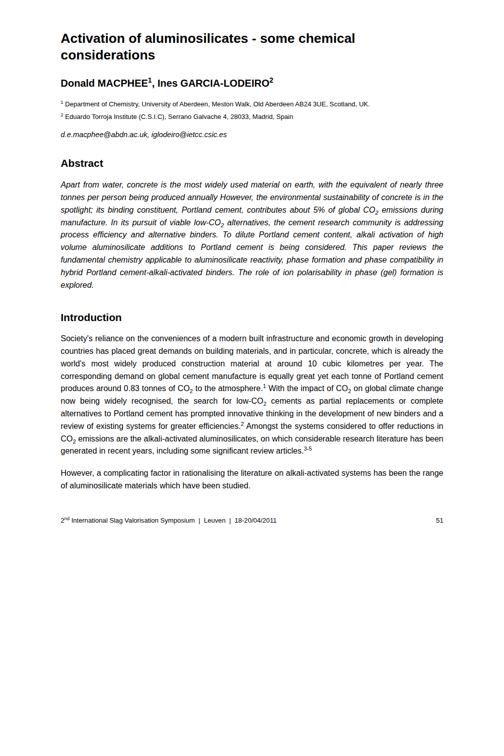Activation of aluminosilicates - some chemical considerations
Donald MACPHEE1, Ines GARCIA-LODEIRO2
1 Department of Chemistry, University of Aberdeen, Meston Walk, Old Aberdeen AB24 3UE, Scotland, UK.
2 Eduardo Torroja Institute (C.S.I.C), Serrano Galvache 4, 28033, Madrid, Spain
d.e.macphee@abdn.ac.uk, iglodeiro@ietcc.csic.es
Abstract
Apart from water, concrete is the most widely used material on earth, with the equivalent of nearly three tonnes per person being produced annually However, the environmental sustainability of concrete is in the spotlight; its binding constituent, Portland cement, contributes about 5% of global CO2 emissions during manufacture. In its pursuit of viable low-CO2 alternatives, the cement research community is addressing process efficiency and alternative binders. To dilute Portland cement content, alkali activation of high volume aluminosilicate additions to Portland cement is being considered. This paper reviews the fundamental chemistry applicable to aluminosilicate reactivity, phase formation and phase compatibility in hybrid Portland cement-alkali-activated binders. The role of ion polarisability in phase (gel) formation is explored.
Introduction
Society's reliance on the conveniences of a modern built infrastructure and economic growth in developing countries has placed great demands on building materials, and in particular, concrete, which is already the world's most widely produced construction material at around 10 cubic kilometres per year. The corresponding demand on global cement manufacture is equally great yet each tonne of Portland cement produces around 0.83 tonnes of CO2 to the atmosphere.1 With the impact of CO2 on global climate change now being widely recognised, the search for low-CO2 cements as partial replacements or complete alternatives to Portland cement has prompted innovative thinking in the development of new binders and a review of existing systems for greater efficiencies.2 Amongst the systems considered to offer reductions in CO2 emissions are the alkali-activated aluminosilicates, on which considerable research literature has been generated in recent years, including some significant review articles.3-5
However, a complicating factor in rationalising the literature on alkali-activated systems has been the range of aluminosilicate materials which have been studied.
2nd International Slag Valorisation Symposium | Leuven | 18-20/04/2011
51